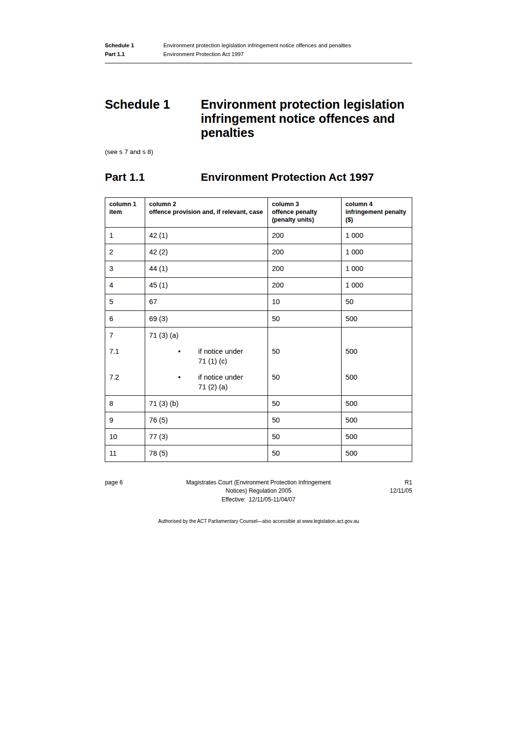| Schedule 1 | Environment protection legislation infringement notice offences and penalties |
| Part 1.1 | Environment Protection Act 1997 |
Schedule 1
Environment protection legislation infringement notice offences and penalties
(see s 7 and s 8)
Part 1.1
Environment Protection Act 1997
| column 1 item | column 2 offence provision and, if relevant, case | column 3 offence penalty (penalty units) | column 4 infringement penalty ($) |
| --- | --- | --- | --- |
| 1 | 42 (1) | 200 | 1 000 |
| 2 | 42 (2) | 200 | 1 000 |
| 3 | 44 (1) | 200 | 1 000 |
| 4 | 45 (1) | 200 | 1 000 |
| 5 | 67 | 10 | 50 |
| 6 | 69 (3) | 50 | 500 |
| 7 | 71 (3) (a) | | |
| 7.1 | if notice under 71 (1) (c) | 50 | 500 |
| 7.2 | if notice under 71 (2) (a) | 50 | 500 |
| 8 | 71 (3) (b) | 50 | 500 |
| 9 | 76 (5) | 50 | 500 |
| 10 | 77 (3) | 50 | 500 |
| 11 | 78 (5) | 50 | 500 |
| page 6 | Magistrates Court (Environment Protection Infringement Notices) Regulation 2005 Effective: 12/11/05-11/04/07 | R1 12/11/05 |
Authorised by the ACT Parliamentary Counsel—also accessible at www.legislation.act.gov.au